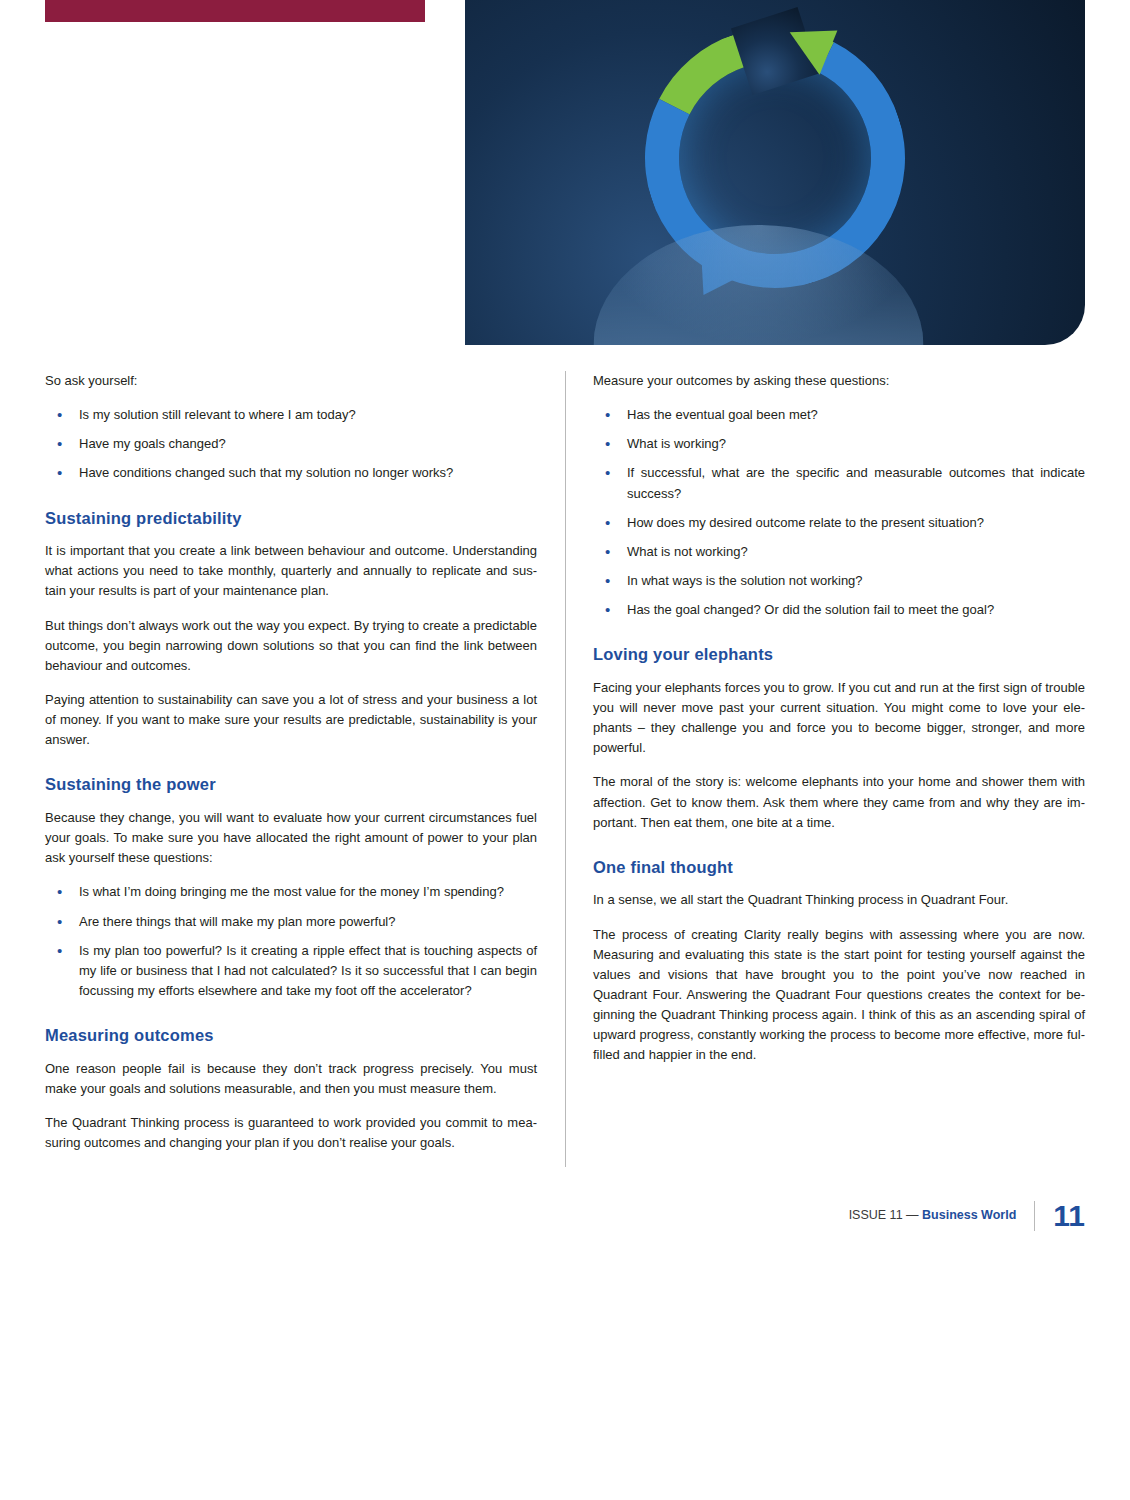So ask yourself:
Is my solution still relevant to where I am today?
Have my goals changed?
Have conditions changed such that my solution no longer works?
Sustaining predictability
It is important that you create a link between behaviour and outcome. Understanding what actions you need to take monthly, quarterly and annually to replicate and sustain your results is part of your maintenance plan.
But things don’t always work out the way you expect. By trying to create a predictable outcome, you begin narrowing down solutions so that you can find the link between behaviour and outcomes.
Paying attention to sustainability can save you a lot of stress and your business a lot of money. If you want to make sure your results are predictable, sustainability is your answer.
Sustaining the power
Because they change, you will want to evaluate how your current circumstances fuel your goals. To make sure you have allocated the right amount of power to your plan ask yourself these questions:
Is what I’m doing bringing me the most value for the money I’m spending?
Are there things that will make my plan more powerful?
Is my plan too powerful? Is it creating a ripple effect that is touching aspects of my life or business that I had not calculated? Is it so successful that I can begin focussing my efforts elsewhere and take my foot off the accelerator?
Measuring outcomes
One reason people fail is because they don’t track progress precisely. You must make your goals and solutions measurable, and then you must measure them.
The Quadrant Thinking process is guaranteed to work provided you commit to measuring outcomes and changing your plan if you don’t realise your goals.
Measure your outcomes by asking these questions:
Has the eventual goal been met?
What is working?
If successful, what are the specific and measurable outcomes that indicate success?
How does my desired outcome relate to the present situation?
What is not working?
In what ways is the solution not working?
Has the goal changed? Or did the solution fail to meet the goal?
Loving your elephants
Facing your elephants forces you to grow. If you cut and run at the first sign of trouble you will never move past your current situation. You might come to love your elephants – they challenge you and force you to become bigger, stronger, and more powerful.
The moral of the story is: welcome elephants into your home and shower them with affection. Get to know them. Ask them where they came from and why they are important. Then eat them, one bite at a time.
One final thought
In a sense, we all start the Quadrant Thinking process in Quadrant Four.
The process of creating Clarity really begins with assessing where you are now. Measuring and evaluating this state is the start point for testing yourself against the values and visions that have brought you to the point you’ve now reached in Quadrant Four. Answering the Quadrant Four questions creates the context for beginning the Quadrant Thinking process again. I think of this as an ascending spiral of upward progress, constantly working the process to become more effective, more fulfilled and happier in the end.
ISSUE 11 — Business World
11